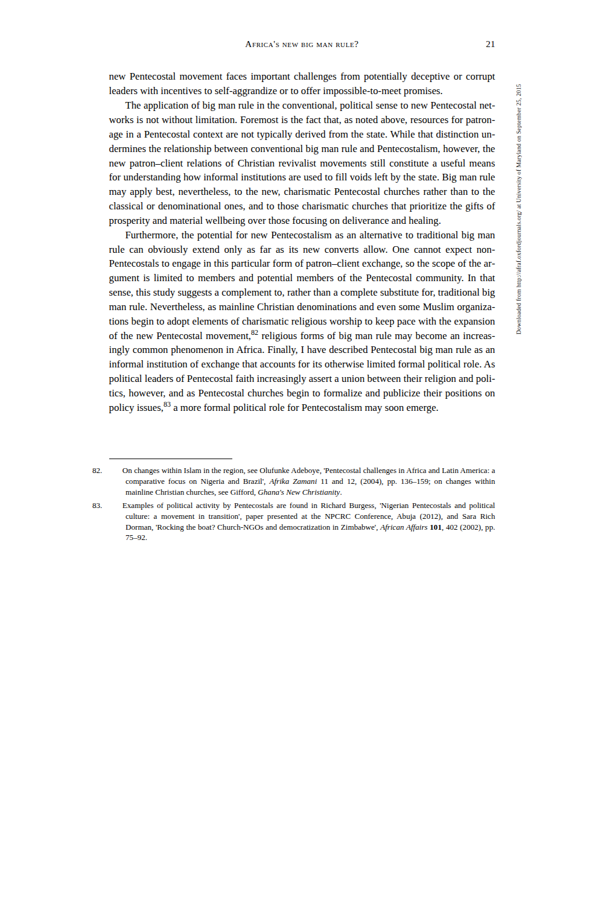Africa's new big man rule? 21
Downloaded from http://afraf.oxfordjournals.org/ at University of Maryland on September 25, 2015
new Pentecostal movement faces important challenges from potentially deceptive or corrupt leaders with incentives to self-aggrandize or to offer impossible-to-meet promises.
The application of big man rule in the conventional, political sense to new Pentecostal networks is not without limitation. Foremost is the fact that, as noted above, resources for patronage in a Pentecostal context are not typically derived from the state. While that distinction undermines the relationship between conventional big man rule and Pentecostalism, however, the new patron–client relations of Christian revivalist movements still constitute a useful means for understanding how informal institutions are used to fill voids left by the state. Big man rule may apply best, nevertheless, to the new, charismatic Pentecostal churches rather than to the classical or denominational ones, and to those charismatic churches that prioritize the gifts of prosperity and material wellbeing over those focusing on deliverance and healing.
Furthermore, the potential for new Pentecostalism as an alternative to traditional big man rule can obviously extend only as far as its new converts allow. One cannot expect non-Pentecostals to engage in this particular form of patron–client exchange, so the scope of the argument is limited to members and potential members of the Pentecostal community. In that sense, this study suggests a complement to, rather than a complete substitute for, traditional big man rule. Nevertheless, as mainline Christian denominations and even some Muslim organizations begin to adopt elements of charismatic religious worship to keep pace with the expansion of the new Pentecostal movement,82 religious forms of big man rule may become an increasingly common phenomenon in Africa. Finally, I have described Pentecostal big man rule as an informal institution of exchange that accounts for its otherwise limited formal political role. As political leaders of Pentecostal faith increasingly assert a union between their religion and politics, however, and as Pentecostal churches begin to formalize and publicize their positions on policy issues,83 a more formal political role for Pentecostalism may soon emerge.
82. On changes within Islam in the region, see Olufunke Adeboye, 'Pentecostal challenges in Africa and Latin America: a comparative focus on Nigeria and Brazil', Afrika Zamani 11 and 12, (2004), pp. 136–159; on changes within mainline Christian churches, see Gifford, Ghana's New Christianity.
83. Examples of political activity by Pentecostals are found in Richard Burgess, 'Nigerian Pentecostals and political culture: a movement in transition', paper presented at the NPCRC Conference, Abuja (2012), and Sara Rich Dorman, 'Rocking the boat? Church-NGOs and democratization in Zimbabwe', African Affairs 101, 402 (2002), pp. 75–92.